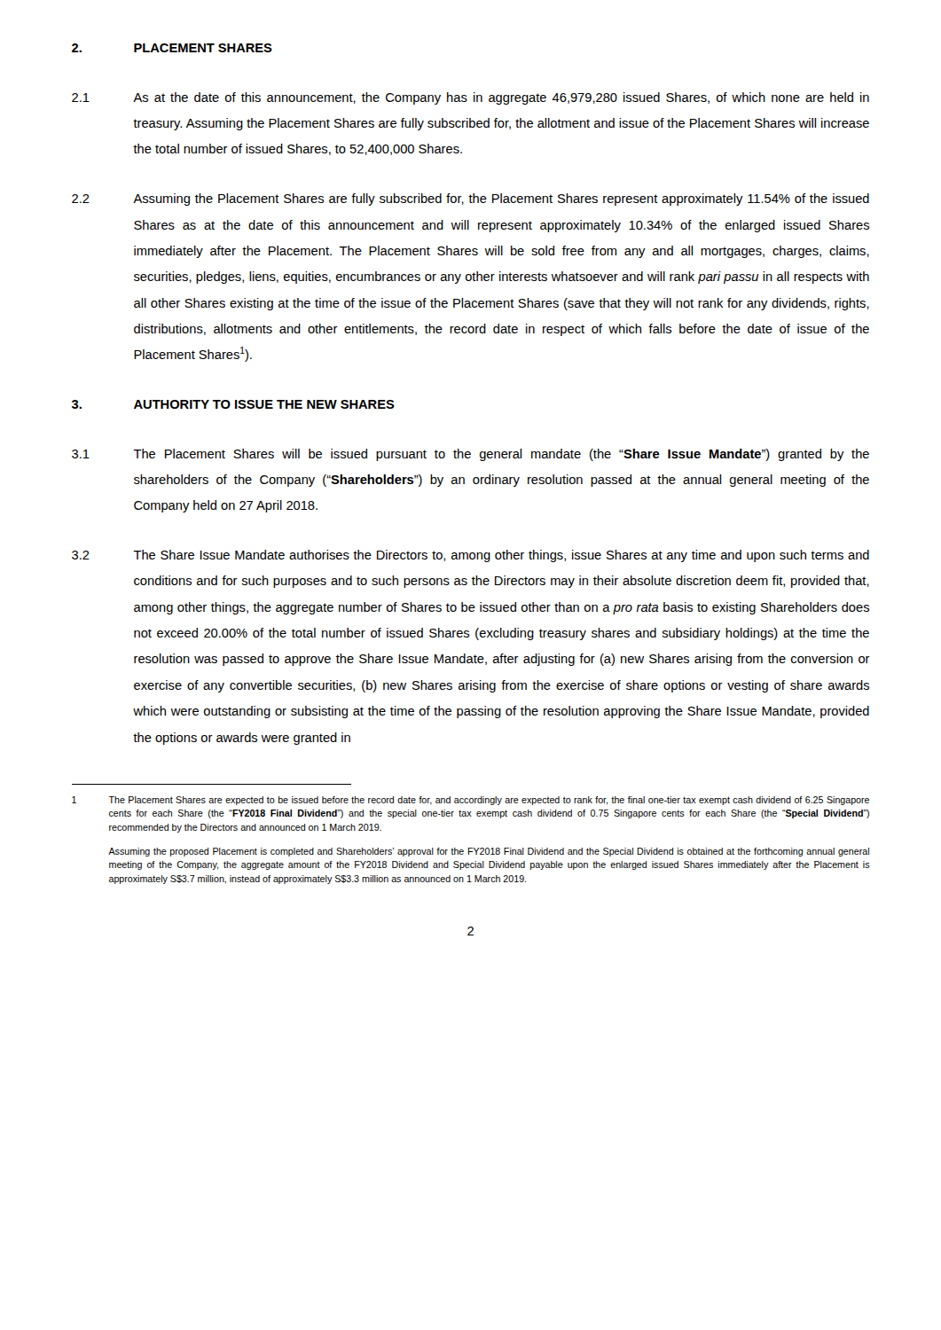2. PLACEMENT SHARES
2.1 As at the date of this announcement, the Company has in aggregate 46,979,280 issued Shares, of which none are held in treasury. Assuming the Placement Shares are fully subscribed for, the allotment and issue of the Placement Shares will increase the total number of issued Shares, to 52,400,000 Shares.
2.2 Assuming the Placement Shares are fully subscribed for, the Placement Shares represent approximately 11.54% of the issued Shares as at the date of this announcement and will represent approximately 10.34% of the enlarged issued Shares immediately after the Placement. The Placement Shares will be sold free from any and all mortgages, charges, claims, securities, pledges, liens, equities, encumbrances or any other interests whatsoever and will rank pari passu in all respects with all other Shares existing at the time of the issue of the Placement Shares (save that they will not rank for any dividends, rights, distributions, allotments and other entitlements, the record date in respect of which falls before the date of issue of the Placement Shares1).
3. AUTHORITY TO ISSUE THE NEW SHARES
3.1 The Placement Shares will be issued pursuant to the general mandate (the “Share Issue Mandate”) granted by the shareholders of the Company (“Shareholders”) by an ordinary resolution passed at the annual general meeting of the Company held on 27 April 2018.
3.2 The Share Issue Mandate authorises the Directors to, among other things, issue Shares at any time and upon such terms and conditions and for such purposes and to such persons as the Directors may in their absolute discretion deem fit, provided that, among other things, the aggregate number of Shares to be issued other than on a pro rata basis to existing Shareholders does not exceed 20.00% of the total number of issued Shares (excluding treasury shares and subsidiary holdings) at the time the resolution was passed to approve the Share Issue Mandate, after adjusting for (a) new Shares arising from the conversion or exercise of any convertible securities, (b) new Shares arising from the exercise of share options or vesting of share awards which were outstanding or subsisting at the time of the passing of the resolution approving the Share Issue Mandate, provided the options or awards were granted in
1
The Placement Shares are expected to be issued before the record date for, and accordingly are expected to rank for, the final one-tier tax exempt cash dividend of 6.25 Singapore cents for each Share (the “FY2018 Final Dividend”) and the special one-tier tax exempt cash dividend of 0.75 Singapore cents for each Share (the “Special Dividend”) recommended by the Directors and announced on 1 March 2019.
Assuming the proposed Placement is completed and Shareholders’ approval for the FY2018 Final Dividend and the Special Dividend is obtained at the forthcoming annual general meeting of the Company, the aggregate amount of the FY2018 Dividend and Special Dividend payable upon the enlarged issued Shares immediately after the Placement is approximately S$3.7 million, instead of approximately S$3.3 million as announced on 1 March 2019.
2